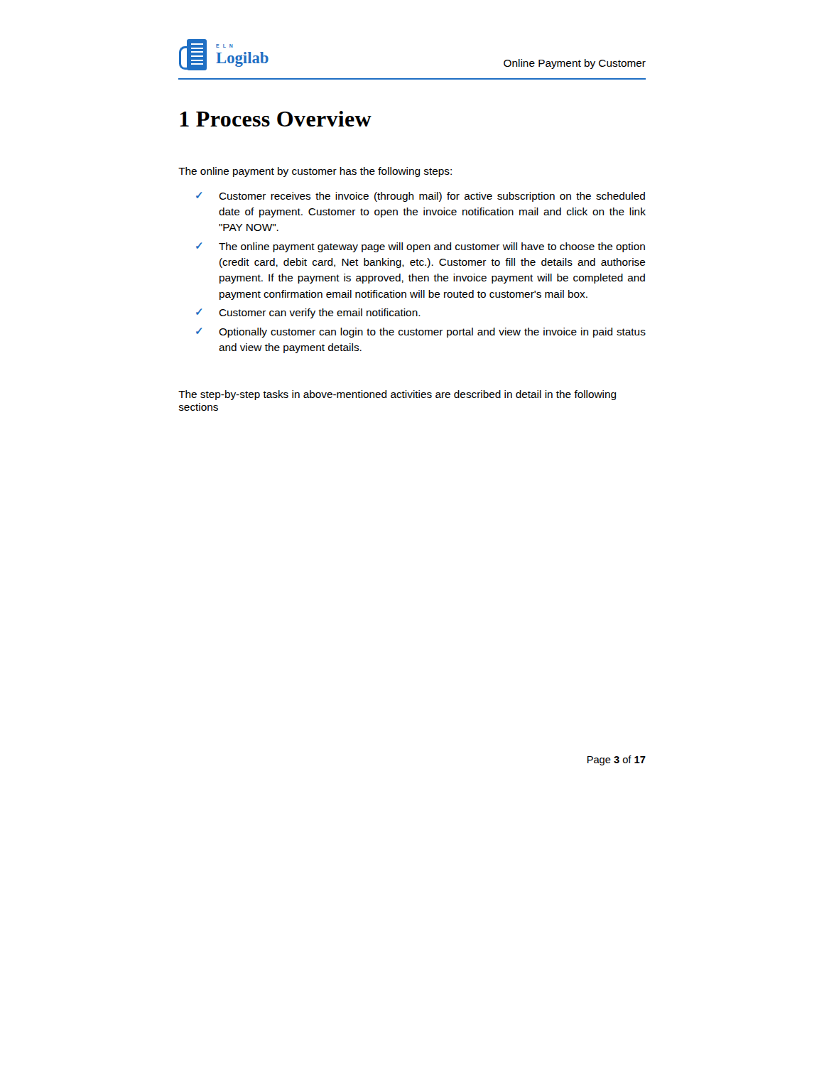E L N
Logilab
Online Payment by Customer
1 Process Overview
The online payment by customer has the following steps:
Customer receives the invoice (through mail) for active subscription on the scheduled date of payment. Customer to open the invoice notification mail and click on the link "PAY NOW".
The online payment gateway page will open and customer will have to choose the option (credit card, debit card, Net banking, etc.). Customer to fill the details and authorise payment. If the payment is approved, then the invoice payment will be completed and payment confirmation email notification will be routed to customer's mail box.
Customer can verify the email notification.
Optionally customer can login to the customer portal and view the invoice in paid status and view the payment details.
The step-by-step tasks in above-mentioned activities are described in detail in the following sections
Page 3 of 17